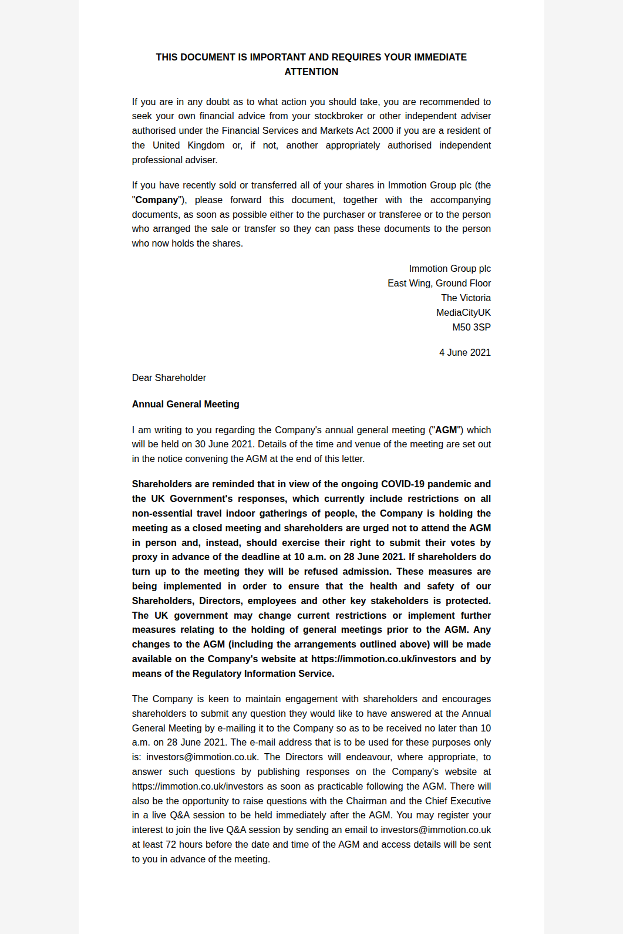THIS DOCUMENT IS IMPORTANT AND REQUIRES YOUR IMMEDIATE ATTENTION
If you are in any doubt as to what action you should take, you are recommended to seek your own financial advice from your stockbroker or other independent adviser authorised under the Financial Services and Markets Act 2000 if you are a resident of the United Kingdom or, if not, another appropriately authorised independent professional adviser.
If you have recently sold or transferred all of your shares in Immotion Group plc (the "Company"), please forward this document, together with the accompanying documents, as soon as possible either to the purchaser or transferee or to the person who arranged the sale or transfer so they can pass these documents to the person who now holds the shares.
Immotion Group plc
East Wing, Ground Floor
The Victoria
MediaCityUK
M50 3SP
4 June 2021
Dear Shareholder
Annual General Meeting
I am writing to you regarding the Company's annual general meeting ("AGM") which will be held on 30 June 2021. Details of the time and venue of the meeting are set out in the notice convening the AGM at the end of this letter.
Shareholders are reminded that in view of the ongoing COVID-19 pandemic and the UK Government's responses, which currently include restrictions on all non-essential travel indoor gatherings of people, the Company is holding the meeting as a closed meeting and shareholders are urged not to attend the AGM in person and, instead, should exercise their right to submit their votes by proxy in advance of the deadline at 10 a.m. on 28 June 2021. If shareholders do turn up to the meeting they will be refused admission. These measures are being implemented in order to ensure that the health and safety of our Shareholders, Directors, employees and other key stakeholders is protected. The UK government may change current restrictions or implement further measures relating to the holding of general meetings prior to the AGM. Any changes to the AGM (including the arrangements outlined above) will be made available on the Company's website at https://immotion.co.uk/investors and by means of the Regulatory Information Service.
The Company is keen to maintain engagement with shareholders and encourages shareholders to submit any question they would like to have answered at the Annual General Meeting by e-mailing it to the Company so as to be received no later than 10 a.m. on 28 June 2021. The e-mail address that is to be used for these purposes only is: investors@immotion.co.uk. The Directors will endeavour, where appropriate, to answer such questions by publishing responses on the Company's website at https://immotion.co.uk/investors as soon as practicable following the AGM. There will also be the opportunity to raise questions with the Chairman and the Chief Executive in a live Q&A session to be held immediately after the AGM. You may register your interest to join the live Q&A session by sending an email to investors@immotion.co.uk at least 72 hours before the date and time of the AGM and access details will be sent to you in advance of the meeting.